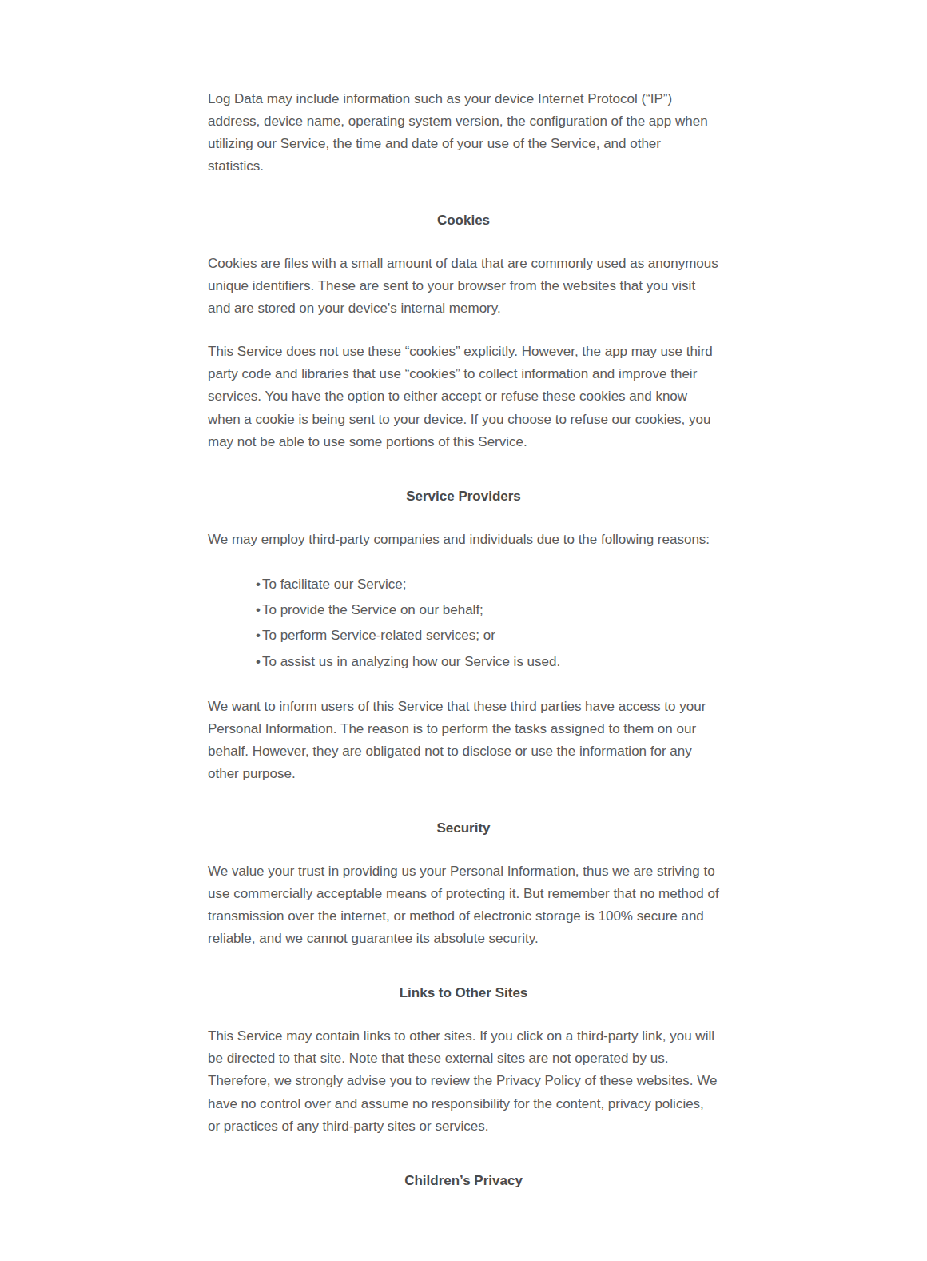Log Data may include information such as your device Internet Protocol (“IP”) address, device name, operating system version, the configuration of the app when utilizing our Service, the time and date of your use of the Service, and other statistics.
Cookies
Cookies are files with a small amount of data that are commonly used as anonymous unique identifiers. These are sent to your browser from the websites that you visit and are stored on your device's internal memory.
This Service does not use these “cookies” explicitly. However, the app may use third party code and libraries that use “cookies” to collect information and improve their services. You have the option to either accept or refuse these cookies and know when a cookie is being sent to your device. If you choose to refuse our cookies, you may not be able to use some portions of this Service.
Service Providers
We may employ third-party companies and individuals due to the following reasons:
To facilitate our Service;
To provide the Service on our behalf;
To perform Service-related services; or
To assist us in analyzing how our Service is used.
We want to inform users of this Service that these third parties have access to your Personal Information. The reason is to perform the tasks assigned to them on our behalf. However, they are obligated not to disclose or use the information for any other purpose.
Security
We value your trust in providing us your Personal Information, thus we are striving to use commercially acceptable means of protecting it. But remember that no method of transmission over the internet, or method of electronic storage is 100% secure and reliable, and we cannot guarantee its absolute security.
Links to Other Sites
This Service may contain links to other sites. If you click on a third-party link, you will be directed to that site. Note that these external sites are not operated by us. Therefore, we strongly advise you to review the Privacy Policy of these websites. We have no control over and assume no responsibility for the content, privacy policies, or practices of any third-party sites or services.
Children’s Privacy